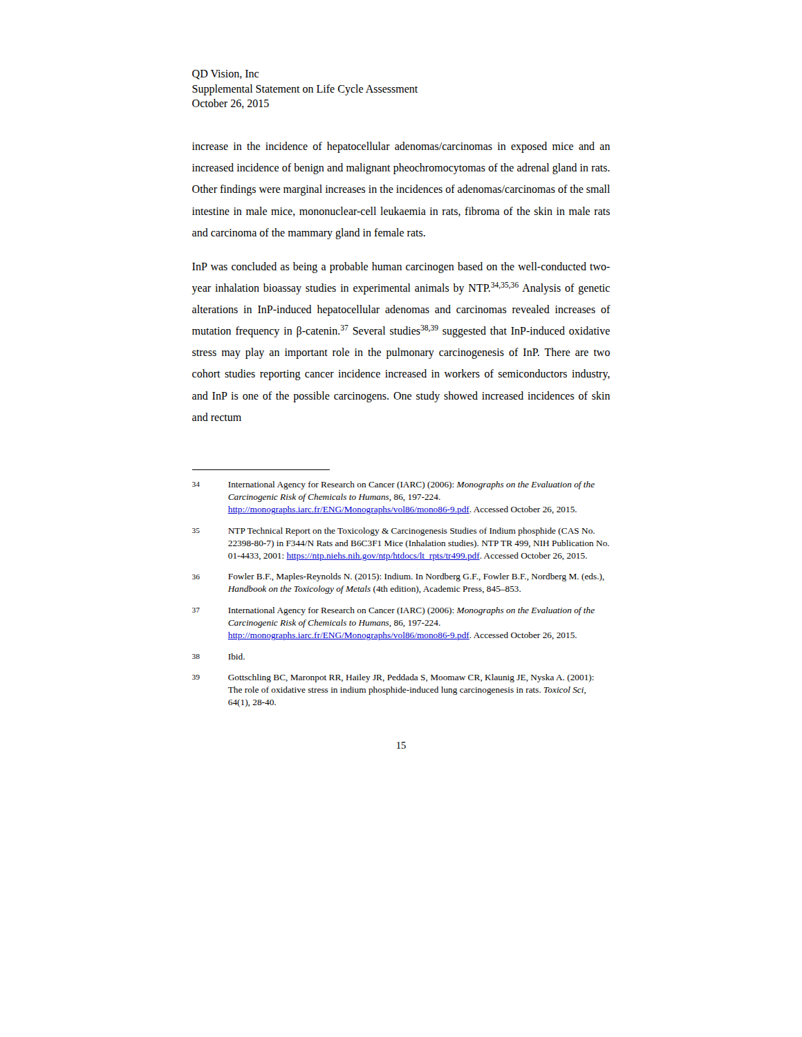QD Vision, Inc
Supplemental Statement on Life Cycle Assessment
October 26, 2015
increase in the incidence of hepatocellular adenomas/carcinomas in exposed mice and an increased incidence of benign and malignant pheochromocytomas of the adrenal gland in rats. Other findings were marginal increases in the incidences of adenomas/carcinomas of the small intestine in male mice, mononuclear-cell leukaemia in rats, fibroma of the skin in male rats and carcinoma of the mammary gland in female rats.
InP was concluded as being a probable human carcinogen based on the well-conducted two-year inhalation bioassay studies in experimental animals by NTP.34,35,36 Analysis of genetic alterations in InP-induced hepatocellular adenomas and carcinomas revealed increases of mutation frequency in β-catenin.37 Several studies38,39 suggested that InP-induced oxidative stress may play an important role in the pulmonary carcinogenesis of InP. There are two cohort studies reporting cancer incidence increased in workers of semiconductors industry, and InP is one of the possible carcinogens. One study showed increased incidences of skin and rectum
34
International Agency for Research on Cancer (IARC) (2006): Monographs on the Evaluation of the Carcinogenic Risk of Chemicals to Humans, 86, 197-224.
http://monographs.iarc.fr/ENG/Monographs/vol86/mono86-9.pdf. Accessed October 26, 2015.
35
NTP Technical Report on the Toxicology & Carcinogenesis Studies of Indium phosphide (CAS No. 22398-80-7) in F344/N Rats and B6C3F1 Mice (Inhalation studies). NTP TR 499, NIH Publication No. 01-4433, 2001: https://ntp.niehs.nih.gov/ntp/htdocs/lt_rpts/tr499.pdf. Accessed October 26, 2015.
36
Fowler B.F., Maples-Reynolds N. (2015): Indium. In Nordberg G.F., Fowler B.F., Nordberg M. (eds.), Handbook on the Toxicology of Metals (4th edition), Academic Press, 845–853.
37
International Agency for Research on Cancer (IARC) (2006): Monographs on the Evaluation of the Carcinogenic Risk of Chemicals to Humans, 86, 197-224.
http://monographs.iarc.fr/ENG/Monographs/vol86/mono86-9.pdf. Accessed October 26, 2015.
38
Ibid.
39
Gottschling BC, Maronpot RR, Hailey JR, Peddada S, Moomaw CR, Klaunig JE, Nyska A. (2001): The role of oxidative stress in indium phosphide-induced lung carcinogenesis in rats. Toxicol Sci, 64(1), 28-40.
15